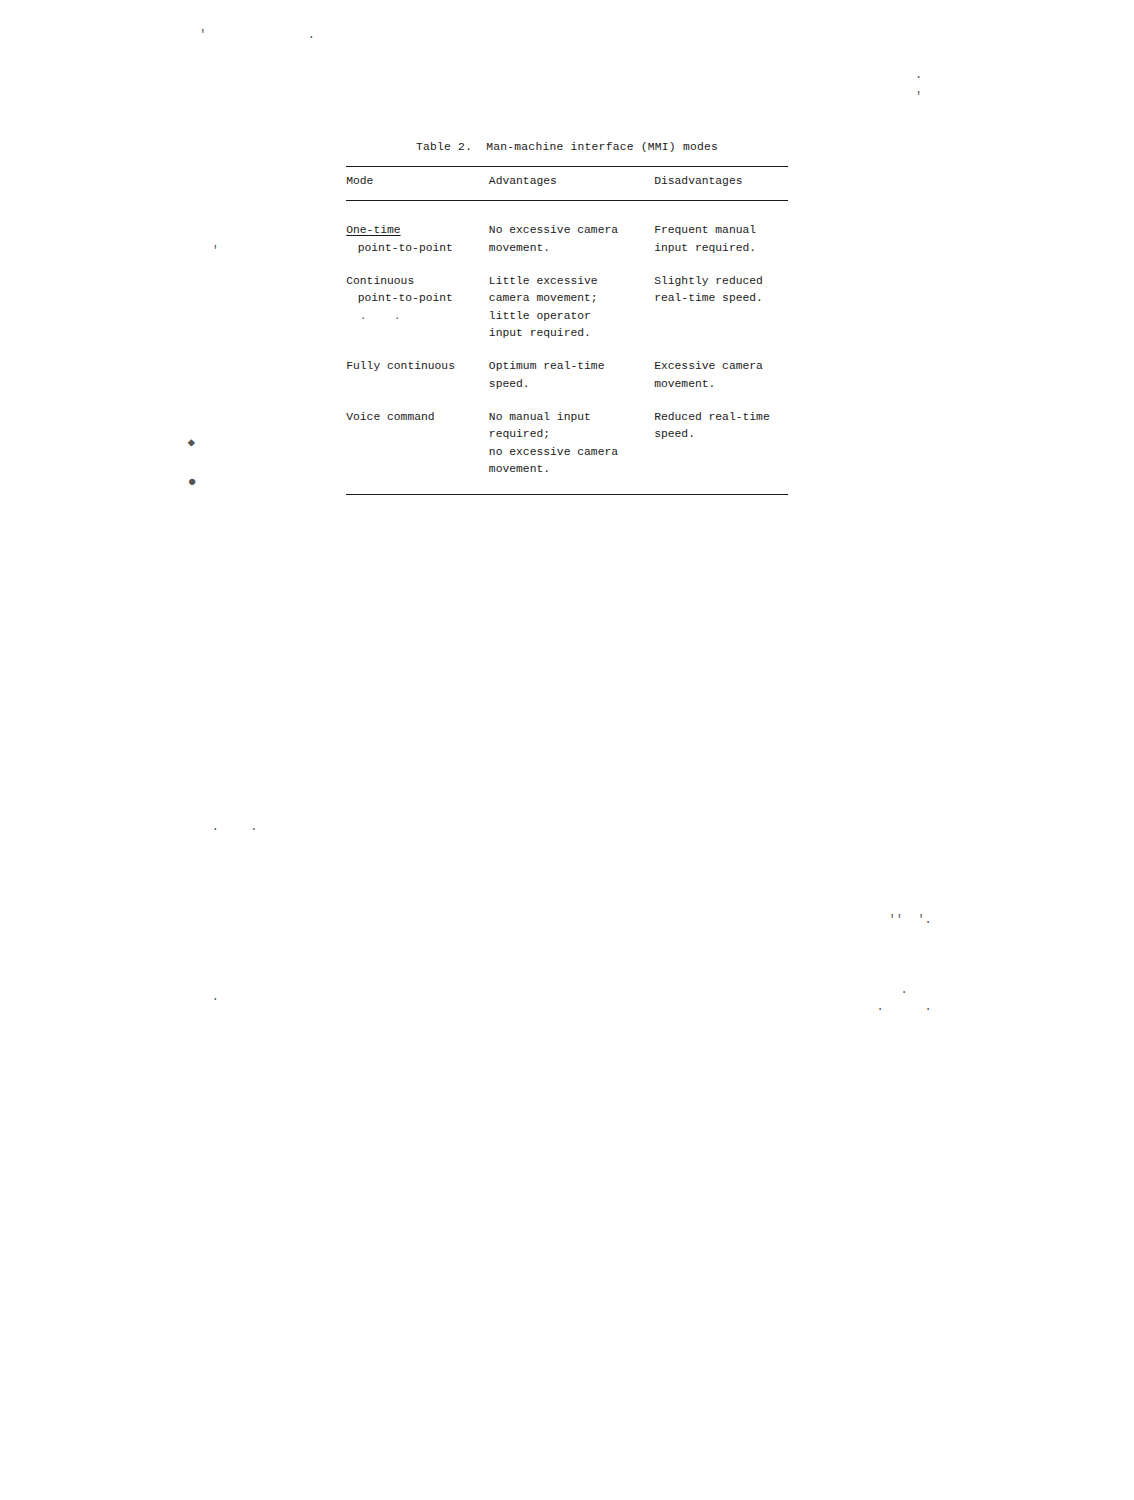' . . ' ' ◆ ● . . '' '. . . . .
Table 2. Man-machine interface (MMI) modes
| Mode | Advantages | Disadvantages |
| --- | --- | --- |
| One-time point-to-point | No excessive camera movement. | Frequent manual input required. |
| Continuous point-to-point . . | Little excessive camera movement; little operator input required. | Slightly reduced real-time speed. |
| Fully continuous | Optimum real-time speed. | Excessive camera movement. |
| Voice command | No manual input required; no excessive camera movement. | Reduced real-time speed. |